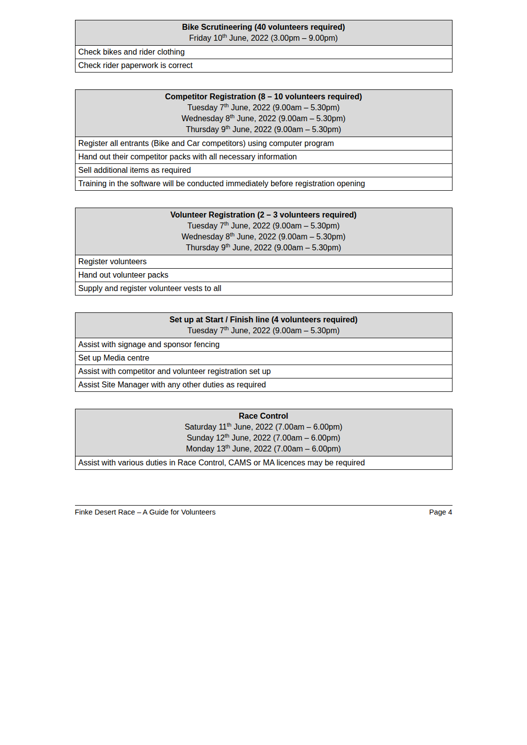| Bike Scrutineering (40 volunteers required) Friday 10 th June, 2022 (3.00pm – 9.00pm) |
| --- |
| Check bikes and rider clothing |
| Check rider paperwork is correct |
| Competitor Registration (8 – 10 volunteers required) Tuesday 7 th June, 2022 (9.00am – 5.30pm) Wednesday 8 th June, 2022 (9.00am – 5.30pm) Thursday 9 th June, 2022 (9.00am – 5.30pm) |
| --- |
| Register all entrants (Bike and Car competitors) using computer program |
| Hand out their competitor packs with all necessary information |
| Sell additional items as required |
| Training in the software will be conducted immediately before registration opening |
| Volunteer Registration (2 – 3 volunteers required) Tuesday 7 th June, 2022 (9.00am – 5.30pm) Wednesday 8 th June, 2022 (9.00am – 5.30pm) Thursday 9 th June, 2022 (9.00am – 5.30pm) |
| --- |
| Register volunteers |
| Hand out volunteer packs |
| Supply and register volunteer vests to all |
| Set up at Start / Finish line (4 volunteers required) Tuesday 7 th June, 2022 (9.00am – 5.30pm) |
| --- |
| Assist with signage and sponsor fencing |
| Set up Media centre |
| Assist with competitor and volunteer registration set up |
| Assist Site Manager with any other duties as required |
| Race Control Saturday 11 th June, 2022 (7.00am – 6.00pm) Sunday 12 th June, 2022 (7.00am – 6.00pm) Monday 13 th June, 2022 (7.00am – 6.00pm) |
| --- |
| Assist with various duties in Race Control, CAMS or MA licences may be required |
Finke Desert Race – A Guide for Volunteers
Page 4